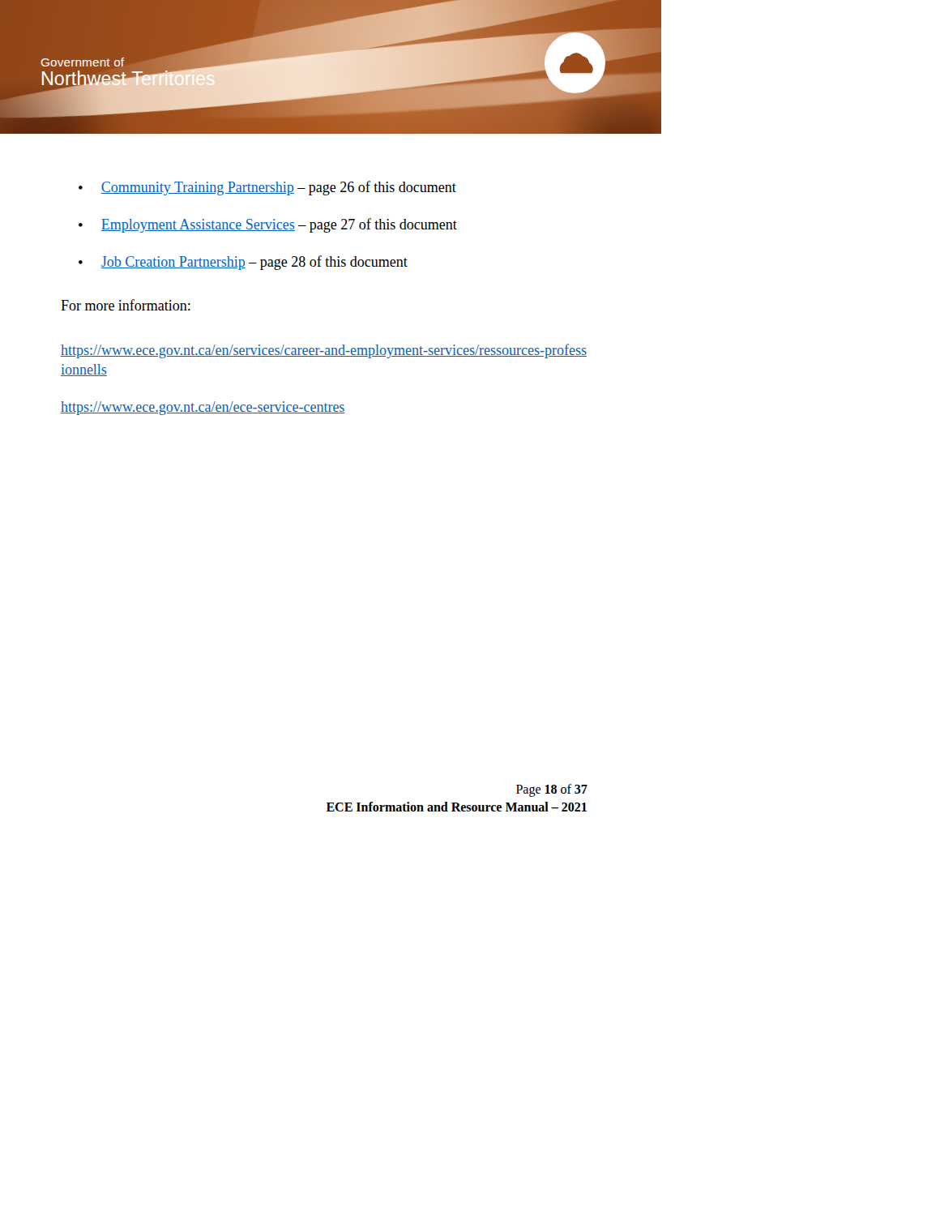Government of
Northwest Territories
Community Training Partnership – page 26 of this document
Employment Assistance Services – page 27 of this document
Job Creation Partnership – page 28 of this document
For more information:
https://www.ece.gov.nt.ca/en/services/career-and-employment-services/ressources-professionnells
https://www.ece.gov.nt.ca/en/ece-service-centres
Page 18 of 37
ECE Information and Resource Manual – 2021